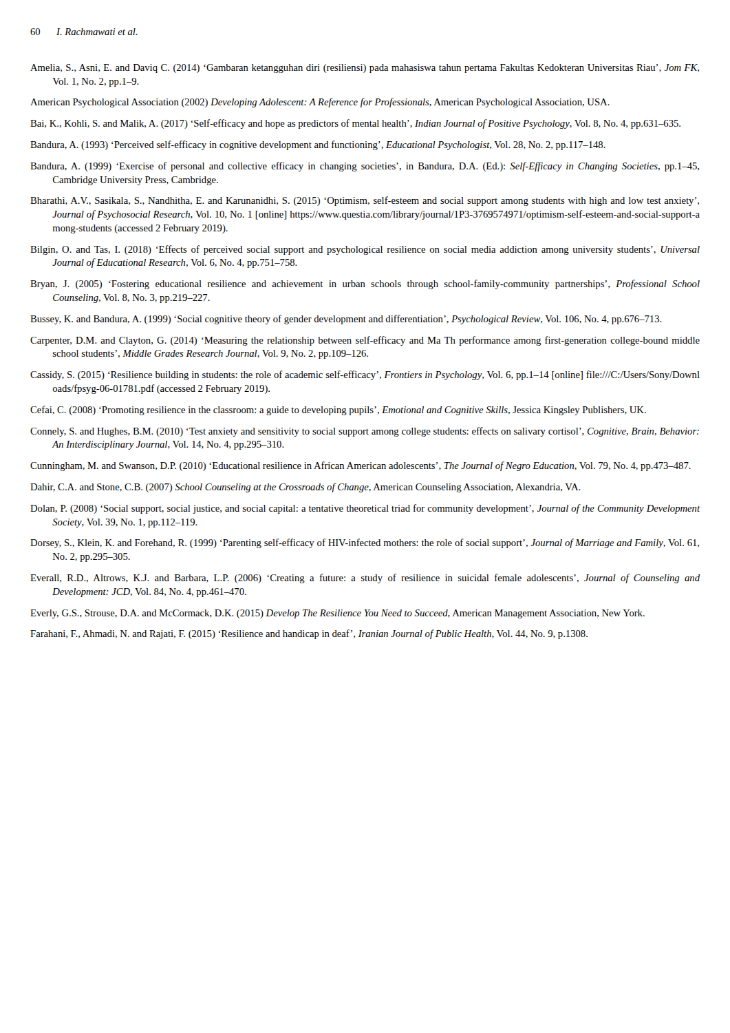60 I. Rachmawati et al.
Amelia, S., Asni, E. and Daviq C. (2014) ‘Gambaran ketangguhan diri (resiliensi) pada mahasiswa tahun pertama Fakultas Kedokteran Universitas Riau’, Jom FK, Vol. 1, No. 2, pp.1–9.
American Psychological Association (2002) Developing Adolescent: A Reference for Professionals, American Psychological Association, USA.
Bai, K., Kohli, S. and Malik, A. (2017) ‘Self-efficacy and hope as predictors of mental health’, Indian Journal of Positive Psychology, Vol. 8, No. 4, pp.631–635.
Bandura, A. (1993) ‘Perceived self-efficacy in cognitive development and functioning’, Educational Psychologist, Vol. 28, No. 2, pp.117–148.
Bandura, A. (1999) ‘Exercise of personal and collective efficacy in changing societies’, in Bandura, D.A. (Ed.): Self-Efficacy in Changing Societies, pp.1–45, Cambridge University Press, Cambridge.
Bharathi, A.V., Sasikala, S., Nandhitha, E. and Karunanidhi, S. (2015) ‘Optimism, self-esteem and social support among students with high and low test anxiety’, Journal of Psychosocial Research, Vol. 10, No. 1 [online] https://www.questia.com/library/journal/1P3-3769574971/optimism-self-esteem-and-social-support-among-students (accessed 2 February 2019).
Bilgin, O. and Tas, I. (2018) ‘Effects of perceived social support and psychological resilience on social media addiction among university students’, Universal Journal of Educational Research, Vol. 6, No. 4, pp.751–758.
Bryan, J. (2005) ‘Fostering educational resilience and achievement in urban schools through school-family-community partnerships’, Professional School Counseling, Vol. 8, No. 3, pp.219–227.
Bussey, K. and Bandura, A. (1999) ‘Social cognitive theory of gender development and differentiation’, Psychological Review, Vol. 106, No. 4, pp.676–713.
Carpenter, D.M. and Clayton, G. (2014) ‘Measuring the relationship between self-efficacy and Ma Th performance among first-generation college-bound middle school students’, Middle Grades Research Journal, Vol. 9, No. 2, pp.109–126.
Cassidy, S. (2015) ‘Resilience building in students: the role of academic self-efficacy’, Frontiers in Psychology, Vol. 6, pp.1–14 [online] file:///C:/Users/Sony/Downloads/fpsyg-06-01781.pdf (accessed 2 February 2019).
Cefai, C. (2008) ‘Promoting resilience in the classroom: a guide to developing pupils’, Emotional and Cognitive Skills, Jessica Kingsley Publishers, UK.
Connely, S. and Hughes, B.M. (2010) ‘Test anxiety and sensitivity to social support among college students: effects on salivary cortisol’, Cognitive, Brain, Behavior: An Interdisciplinary Journal, Vol. 14, No. 4, pp.295–310.
Cunningham, M. and Swanson, D.P. (2010) ‘Educational resilience in African American adolescents’, The Journal of Negro Education, Vol. 79, No. 4, pp.473–487.
Dahir, C.A. and Stone, C.B. (2007) School Counseling at the Crossroads of Change, American Counseling Association, Alexandria, VA.
Dolan, P. (2008) ‘Social support, social justice, and social capital: a tentative theoretical triad for community development’, Journal of the Community Development Society, Vol. 39, No. 1, pp.112–119.
Dorsey, S., Klein, K. and Forehand, R. (1999) ‘Parenting self-efficacy of HIV-infected mothers: the role of social support’, Journal of Marriage and Family, Vol. 61, No. 2, pp.295–305.
Everall, R.D., Altrows, K.J. and Barbara, L.P. (2006) ‘Creating a future: a study of resilience in suicidal female adolescents’, Journal of Counseling and Development: JCD, Vol. 84, No. 4, pp.461–470.
Everly, G.S., Strouse, D.A. and McCormack, D.K. (2015) Develop The Resilience You Need to Succeed, American Management Association, New York.
Farahani, F., Ahmadi, N. and Rajati, F. (2015) ‘Resilience and handicap in deaf’, Iranian Journal of Public Health, Vol. 44, No. 9, p.1308.